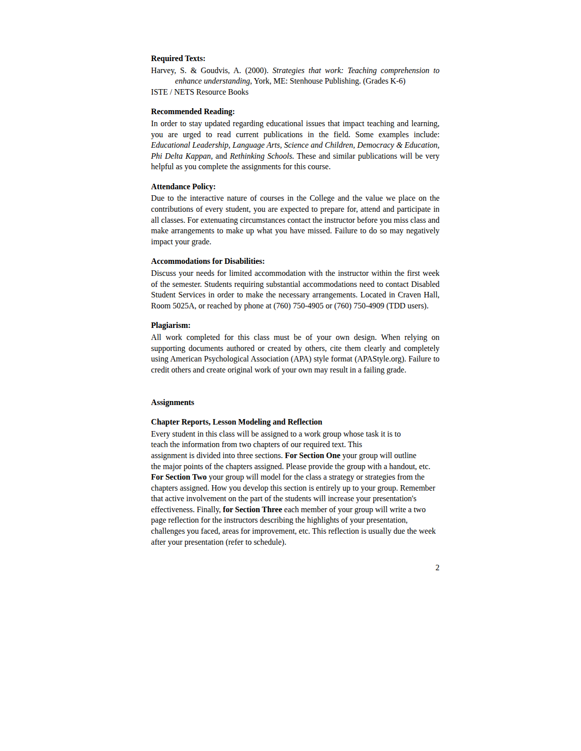Required Texts:
Harvey, S. & Goudvis, A. (2000). Strategies that work: Teaching comprehension to enhance understanding, York, ME: Stenhouse Publishing. (Grades K-6)
ISTE / NETS Resource Books
Recommended Reading:
In order to stay updated regarding educational issues that impact teaching and learning, you are urged to read current publications in the field. Some examples include: Educational Leadership, Language Arts, Science and Children, Democracy & Education, Phi Delta Kappan, and Rethinking Schools. These and similar publications will be very helpful as you complete the assignments for this course.
Attendance Policy:
Due to the interactive nature of courses in the College and the value we place on the contributions of every student, you are expected to prepare for, attend and participate in all classes. For extenuating circumstances contact the instructor before you miss class and make arrangements to make up what you have missed. Failure to do so may negatively impact your grade.
Accommodations for Disabilities:
Discuss your needs for limited accommodation with the instructor within the first week of the semester. Students requiring substantial accommodations need to contact Disabled Student Services in order to make the necessary arrangements. Located in Craven Hall, Room 5025A, or reached by phone at (760) 750-4905 or (760) 750-4909 (TDD users).
Plagiarism:
All work completed for this class must be of your own design. When relying on supporting documents authored or created by others, cite them clearly and completely using American Psychological Association (APA) style format (APAStyle.org). Failure to credit others and create original work of your own may result in a failing grade.
Assignments
Chapter Reports, Lesson Modeling and Reflection
Every student in this class will be assigned to a work group whose task it is to
teach the information from two chapters of our required text. This
assignment is divided into three sections. For Section One your group will outline
the major points of the chapters assigned. Please provide the group with a handout, etc.
For Section Two your group will model for the class a strategy or strategies from the
chapters assigned. How you develop this section is entirely up to your group. Remember
that active involvement on the part of the students will increase your presentation's
effectiveness. Finally, for Section Three each member of your group will write a two
page reflection for the instructors describing the highlights of your presentation,
challenges you faced, areas for improvement, etc. This reflection is usually due the week
after your presentation (refer to schedule).
2